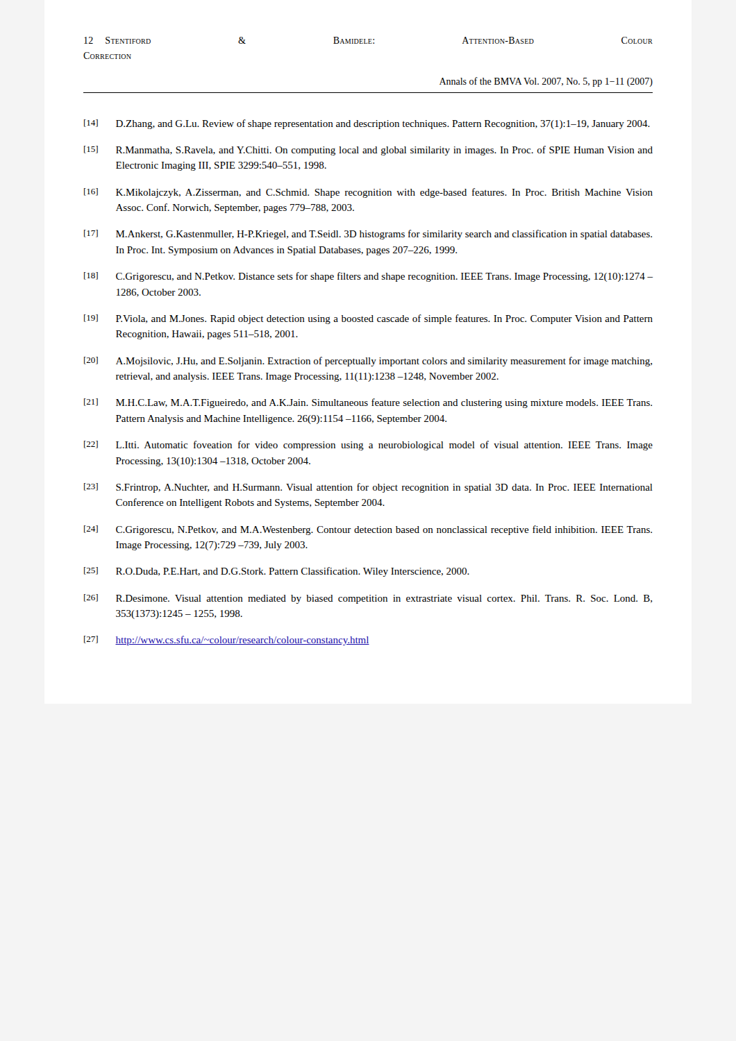12 Stentiford & Bamidele: Attention-Based Colour
Correction
Annals of the BMVA Vol. 2007, No. 5, pp 1−11 (2007)
[14] D.Zhang, and G.Lu. Review of shape representation and description techniques. Pattern Recognition, 37(1):1–19, January 2004.
[15] R.Manmatha, S.Ravela, and Y.Chitti. On computing local and global similarity in images. In Proc. of SPIE Human Vision and Electronic Imaging III, SPIE 3299:540–551, 1998.
[16] K.Mikolajczyk, A.Zisserman, and C.Schmid. Shape recognition with edge-based features. In Proc. British Machine Vision Assoc. Conf. Norwich, September, pages 779–788, 2003.
[17] M.Ankerst, G.Kastenmuller, H-P.Kriegel, and T.Seidl. 3D histograms for similarity search and classification in spatial databases. In Proc. Int. Symposium on Advances in Spatial Databases, pages 207–226, 1999.
[18] C.Grigorescu, and N.Petkov. Distance sets for shape filters and shape recognition. IEEE Trans. Image Processing, 12(10):1274 –1286, October 2003.
[19] P.Viola, and M.Jones. Rapid object detection using a boosted cascade of simple features. In Proc. Computer Vision and Pattern Recognition, Hawaii, pages 511–518, 2001.
[20] A.Mojsilovic, J.Hu, and E.Soljanin. Extraction of perceptually important colors and similarity measurement for image matching, retrieval, and analysis. IEEE Trans. Image Processing, 11(11):1238 –1248, November 2002.
[21] M.H.C.Law, M.A.T.Figueiredo, and A.K.Jain. Simultaneous feature selection and clustering using mixture models. IEEE Trans. Pattern Analysis and Machine Intelligence. 26(9):1154 –1166, September 2004.
[22] L.Itti. Automatic foveation for video compression using a neurobiological model of visual attention. IEEE Trans. Image Processing, 13(10):1304 –1318, October 2004.
[23] S.Frintrop, A.Nuchter, and H.Surmann. Visual attention for object recognition in spatial 3D data. In Proc. IEEE International Conference on Intelligent Robots and Systems, September 2004.
[24] C.Grigorescu, N.Petkov, and M.A.Westenberg. Contour detection based on nonclassical receptive field inhibition. IEEE Trans. Image Processing, 12(7):729 –739, July 2003.
[25] R.O.Duda, P.E.Hart, and D.G.Stork. Pattern Classification. Wiley Interscience, 2000.
[26] R.Desimone. Visual attention mediated by biased competition in extrastriate visual cortex. Phil. Trans. R. Soc. Lond. B, 353(1373):1245 – 1255, 1998.
[27] http://www.cs.sfu.ca/~colour/research/colour-constancy.html